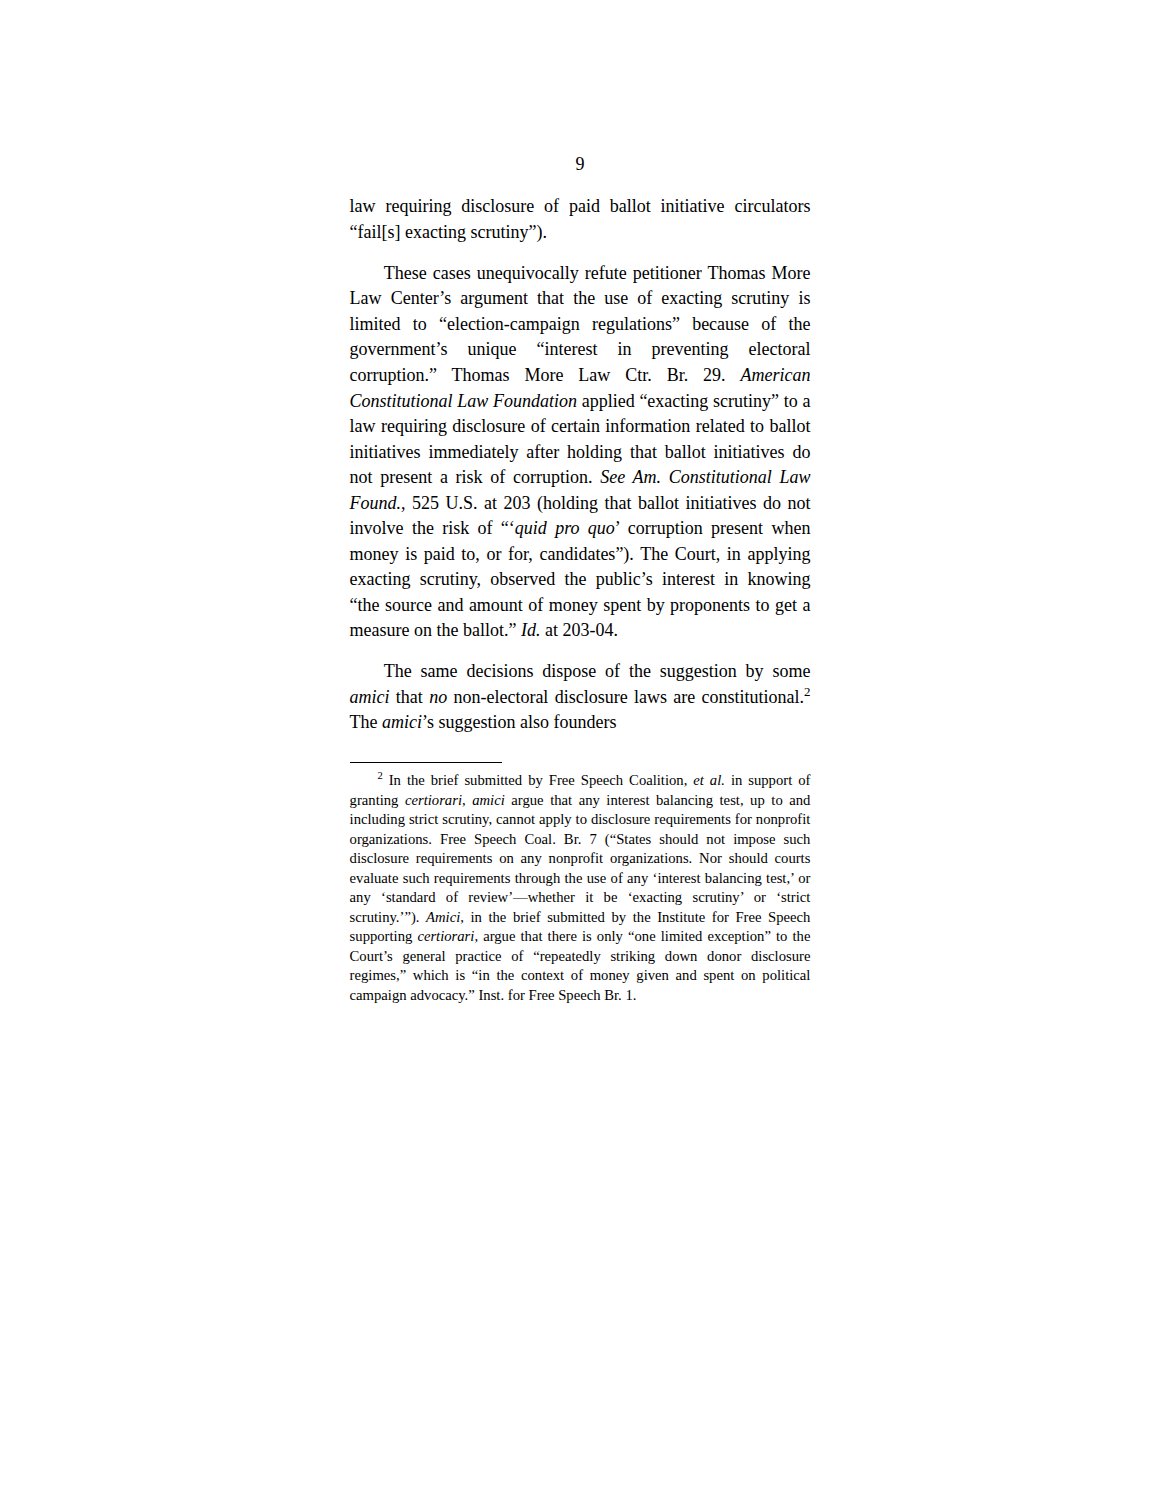9
law requiring disclosure of paid ballot initiative circulators “fail[s] exacting scrutiny”).
These cases unequivocally refute petitioner Thomas More Law Center’s argument that the use of exacting scrutiny is limited to “election-campaign regulations” because of the government’s unique “interest in preventing electoral corruption.” Thomas More Law Ctr. Br. 29. American Constitutional Law Foundation applied “exacting scrutiny” to a law requiring disclosure of certain information related to ballot initiatives immediately after holding that ballot initiatives do not present a risk of corruption. See Am. Constitutional Law Found., 525 U.S. at 203 (holding that ballot initiatives do not involve the risk of “‘quid pro quo’ corruption present when money is paid to, or for, candidates”). The Court, in applying exacting scrutiny, observed the public’s interest in knowing “the source and amount of money spent by proponents to get a measure on the ballot.” Id. at 203-04.
The same decisions dispose of the suggestion by some amici that no non-electoral disclosure laws are constitutional.2 The amici’s suggestion also founders
2 In the brief submitted by Free Speech Coalition, et al. in support of granting certiorari, amici argue that any interest balancing test, up to and including strict scrutiny, cannot apply to disclosure requirements for nonprofit organizations. Free Speech Coal. Br. 7 (“States should not impose such disclosure requirements on any nonprofit organizations. Nor should courts evaluate such requirements through the use of any ‘interest balancing test,’ or any ‘standard of review’—whether it be ‘exacting scrutiny’ or ‘strict scrutiny.’”). Amici, in the brief submitted by the Institute for Free Speech supporting certiorari, argue that there is only “one limited exception” to the Court’s general practice of “repeatedly striking down donor disclosure regimes,” which is “in the context of money given and spent on political campaign advocacy.” Inst. for Free Speech Br. 1.